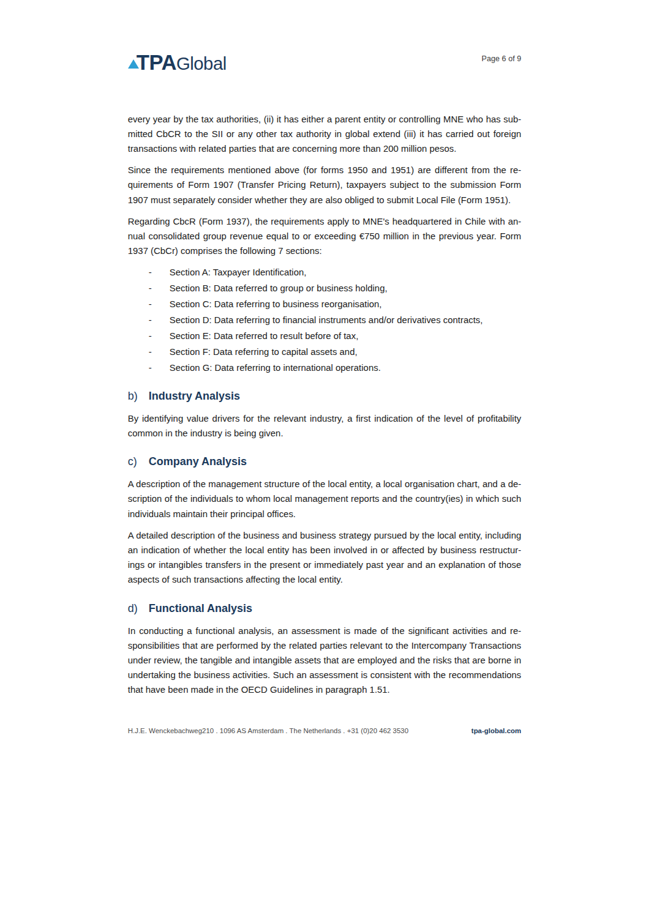TPA Global
Page 6 of 9
every year by the tax authorities, (ii) it has either a parent entity or controlling MNE who has submitted CbCR to the SII or any other tax authority in global extend (iii) it has carried out foreign transactions with related parties that are concerning more than 200 million pesos.
Since the requirements mentioned above (for forms 1950 and 1951) are different from the requirements of Form 1907 (Transfer Pricing Return), taxpayers subject to the submission Form 1907 must separately consider whether they are also obliged to submit Local File (Form 1951).
Regarding CbcR (Form 1937), the requirements apply to MNE's headquartered in Chile with annual consolidated group revenue equal to or exceeding €750 million in the previous year. Form 1937 (CbCr) comprises the following 7 sections:
Section A: Taxpayer Identification,
Section B: Data referred to group or business holding,
Section C: Data referring to business reorganisation,
Section D: Data referring to financial instruments and/or derivatives contracts,
Section E: Data referred to result before of tax,
Section F: Data referring to capital assets and,
Section G: Data referring to international operations.
b) Industry Analysis
By identifying value drivers for the relevant industry, a first indication of the level of profitability common in the industry is being given.
c) Company Analysis
A description of the management structure of the local entity, a local organisation chart, and a description of the individuals to whom local management reports and the country(ies) in which such individuals maintain their principal offices.
A detailed description of the business and business strategy pursued by the local entity, including an indication of whether the local entity has been involved in or affected by business restructurings or intangibles transfers in the present or immediately past year and an explanation of those aspects of such transactions affecting the local entity.
d) Functional Analysis
In conducting a functional analysis, an assessment is made of the significant activities and responsibilities that are performed by the related parties relevant to the Intercompany Transactions under review, the tangible and intangible assets that are employed and the risks that are borne in undertaking the business activities. Such an assessment is consistent with the recommendations that have been made in the OECD Guidelines in paragraph 1.51.
H.J.E. Wenckebachweg210 . 1096 AS Amsterdam . The Netherlands . +31 (0)20 462 3530
tpa-global.com